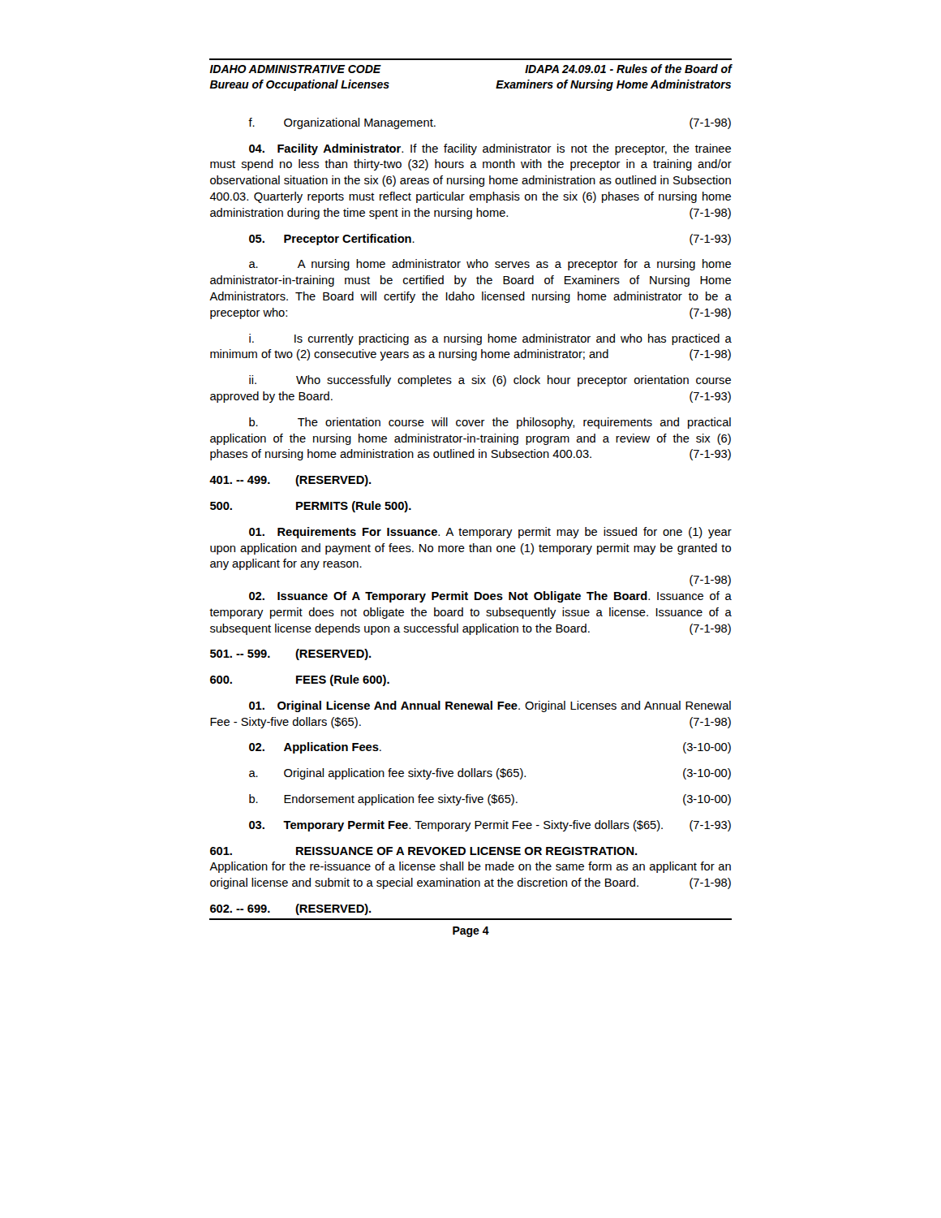IDAHO ADMINISTRATIVE CODE
Bureau of Occupational Licenses
IDAPA 24.09.01 - Rules of the Board of
Examiners of Nursing Home Administrators
f.
Organizational Management.
(7-1-98)
04. Facility Administrator. If the facility administrator is not the preceptor, the trainee must spend no less than thirty-two (32) hours a month with the preceptor in a training and/or observational situation in the six (6) areas of nursing home administration as outlined in Subsection 400.03. Quarterly reports must reflect particular emphasis on the six (6) phases of nursing home administration during the time spent in the nursing home.(7-1-98)
05.
Preceptor Certification.
(7-1-93)
a. A nursing home administrator who serves as a preceptor for a nursing home administrator-in-training must be certified by the Board of Examiners of Nursing Home Administrators. The Board will certify the Idaho licensed nursing home administrator to be a preceptor who:(7-1-98)
i. Is currently practicing as a nursing home administrator and who has practiced a minimum of two (2) consecutive years as a nursing home administrator; and(7-1-98)
ii. Who successfully completes a six (6) clock hour preceptor orientation course approved by the Board.(7-1-93)
b. The orientation course will cover the philosophy, requirements and practical application of the nursing home administrator-in-training program and a review of the six (6) phases of nursing home administration as outlined in Subsection 400.03.(7-1-93)
401. -- 499.(RESERVED).
500. PERMITS (Rule 500).
01. Requirements For Issuance. A temporary permit may be issued for one (1) year upon application and payment of fees. No more than one (1) temporary permit may be granted to any applicant for any reason.
(7-1-98)
02. Issuance Of A Temporary Permit Does Not Obligate The Board. Issuance of a temporary permit does not obligate the board to subsequently issue a license. Issuance of a subsequent license depends upon a successful application to the Board.(7-1-98)
501. -- 599.(RESERVED).
600. FEES (Rule 600).
01. Original License And Annual Renewal Fee. Original Licenses and Annual Renewal Fee - Sixty-five dollars ($65).(7-1-98)
02.
Application Fees.
(3-10-00)
a.
Original application fee sixty-five dollars ($65).
(3-10-00)
b.
Endorsement application fee sixty-five ($65).
(3-10-00)
03.
Temporary Permit Fee. Temporary Permit Fee - Sixty-five dollars ($65).
(7-1-93)
601. REISSUANCE OF A REVOKED LICENSE OR REGISTRATION.
Application for the re-issuance of a license shall be made on the same form as an applicant for an original license and submit to a special examination at the discretion of the Board.(7-1-98)
602. -- 699.(RESERVED).
Page 4